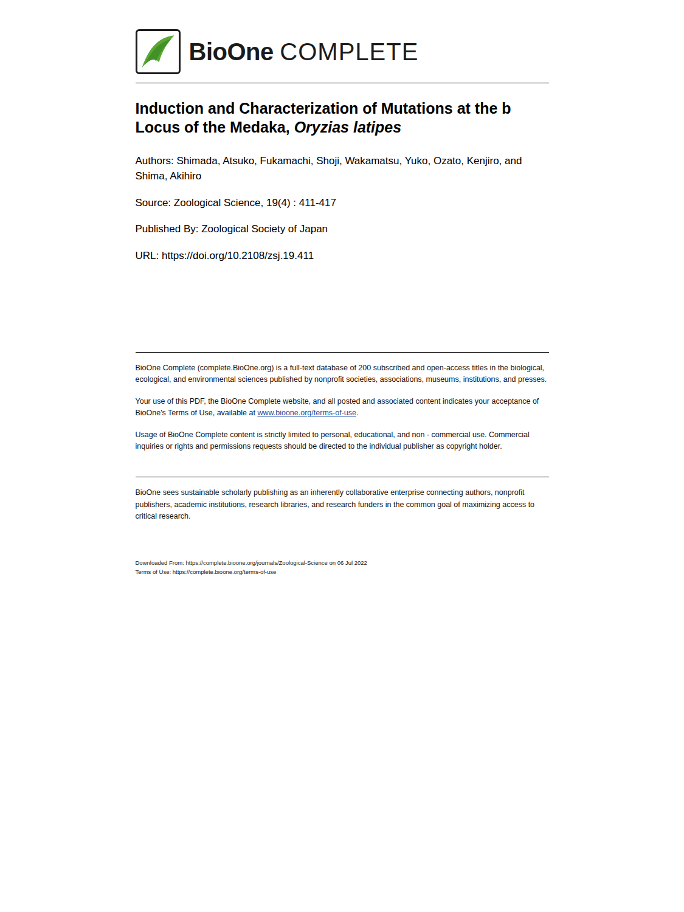Bio One COMPLETE
Induction and Characterization of Mutations at the b Locus of the Medaka, Oryzias latipes
Authors: Shimada, Atsuko, Fukamachi, Shoji, Wakamatsu, Yuko, Ozato, Kenjiro, and Shima, Akihiro
Source: Zoological Science, 19(4) : 411-417
Published By: Zoological Society of Japan
URL: https://doi.org/10.2108/zsj.19.411
BioOne Complete (complete.BioOne.org) is a full-text database of 200 subscribed and open-access titles in the biological, ecological, and environmental sciences published by nonprofit societies, associations, museums, institutions, and presses.
Your use of this PDF, the BioOne Complete website, and all posted and associated content indicates your acceptance of BioOne's Terms of Use, available at www.bioone.org/terms-of-use.
Usage of BioOne Complete content is strictly limited to personal, educational, and non - commercial use. Commercial inquiries or rights and permissions requests should be directed to the individual publisher as copyright holder.
BioOne sees sustainable scholarly publishing as an inherently collaborative enterprise connecting authors, nonprofit publishers, academic institutions, research libraries, and research funders in the common goal of maximizing access to critical research.
Downloaded From: https://complete.bioone.org/journals/Zoological-Science on 06 Jul 2022
Terms of Use: https://complete.bioone.org/terms-of-use